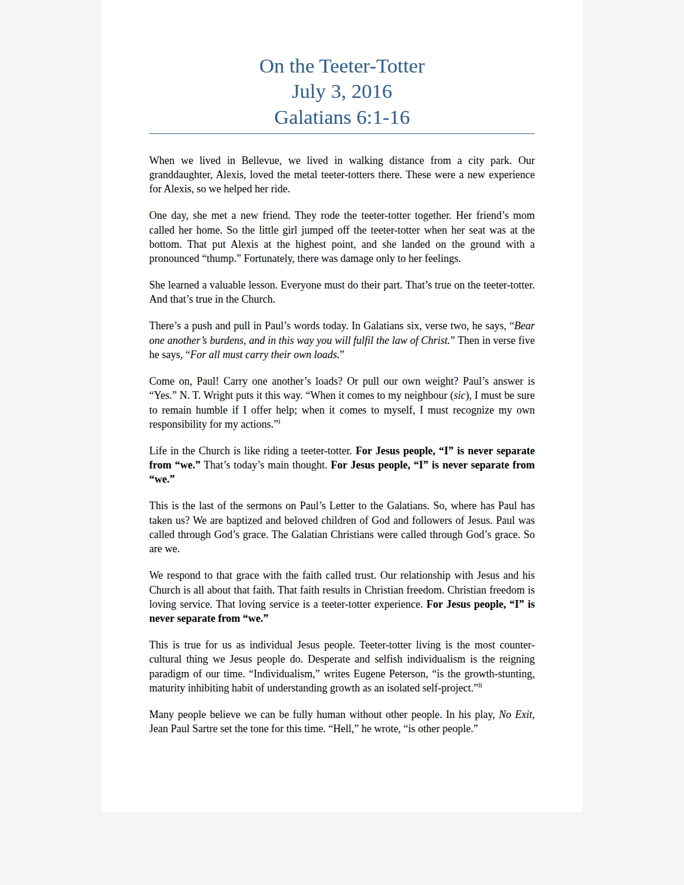On the Teeter-Totter
July 3, 2016
Galatians 6:1-16
When we lived in Bellevue, we lived in walking distance from a city park. Our granddaughter, Alexis, loved the metal teeter-totters there. These were a new experience for Alexis, so we helped her ride.
One day, she met a new friend. They rode the teeter-totter together. Her friend’s mom called her home. So the little girl jumped off the teeter-totter when her seat was at the bottom. That put Alexis at the highest point, and she landed on the ground with a pronounced “thump.” Fortunately, there was damage only to her feelings.
She learned a valuable lesson. Everyone must do their part. That’s true on the teeter-totter. And that’s true in the Church.
There’s a push and pull in Paul’s words today. In Galatians six, verse two, he says, “Bear one another’s burdens, and in this way you will fulfil the law of Christ.” Then in verse five he says, “For all must carry their own loads.”
Come on, Paul! Carry one another’s loads? Or pull our own weight? Paul’s answer is “Yes.” N. T. Wright puts it this way. “When it comes to my neighbour (sic), I must be sure to remain humble if I offer help; when it comes to myself, I must recognize my own responsibility for my actions.”i
Life in the Church is like riding a teeter-totter. For Jesus people, “I” is never separate from “we.” That’s today’s main thought. For Jesus people, “I” is never separate from “we.”
This is the last of the sermons on Paul’s Letter to the Galatians. So, where has Paul has taken us? We are baptized and beloved children of God and followers of Jesus. Paul was called through God’s grace. The Galatian Christians were called through God’s grace. So are we.
We respond to that grace with the faith called trust. Our relationship with Jesus and his Church is all about that faith. That faith results in Christian freedom. Christian freedom is loving service. That loving service is a teeter-totter experience. For Jesus people, “I” is never separate from “we.”
This is true for us as individual Jesus people. Teeter-totter living is the most counter-cultural thing we Jesus people do. Desperate and selfish individualism is the reigning paradigm of our time. “Individualism,” writes Eugene Peterson, “is the growth-stunting, maturity inhibiting habit of understanding growth as an isolated self-project.”ii
Many people believe we can be fully human without other people. In his play, No Exit, Jean Paul Sartre set the tone for this time. “Hell,” he wrote, “is other people.”